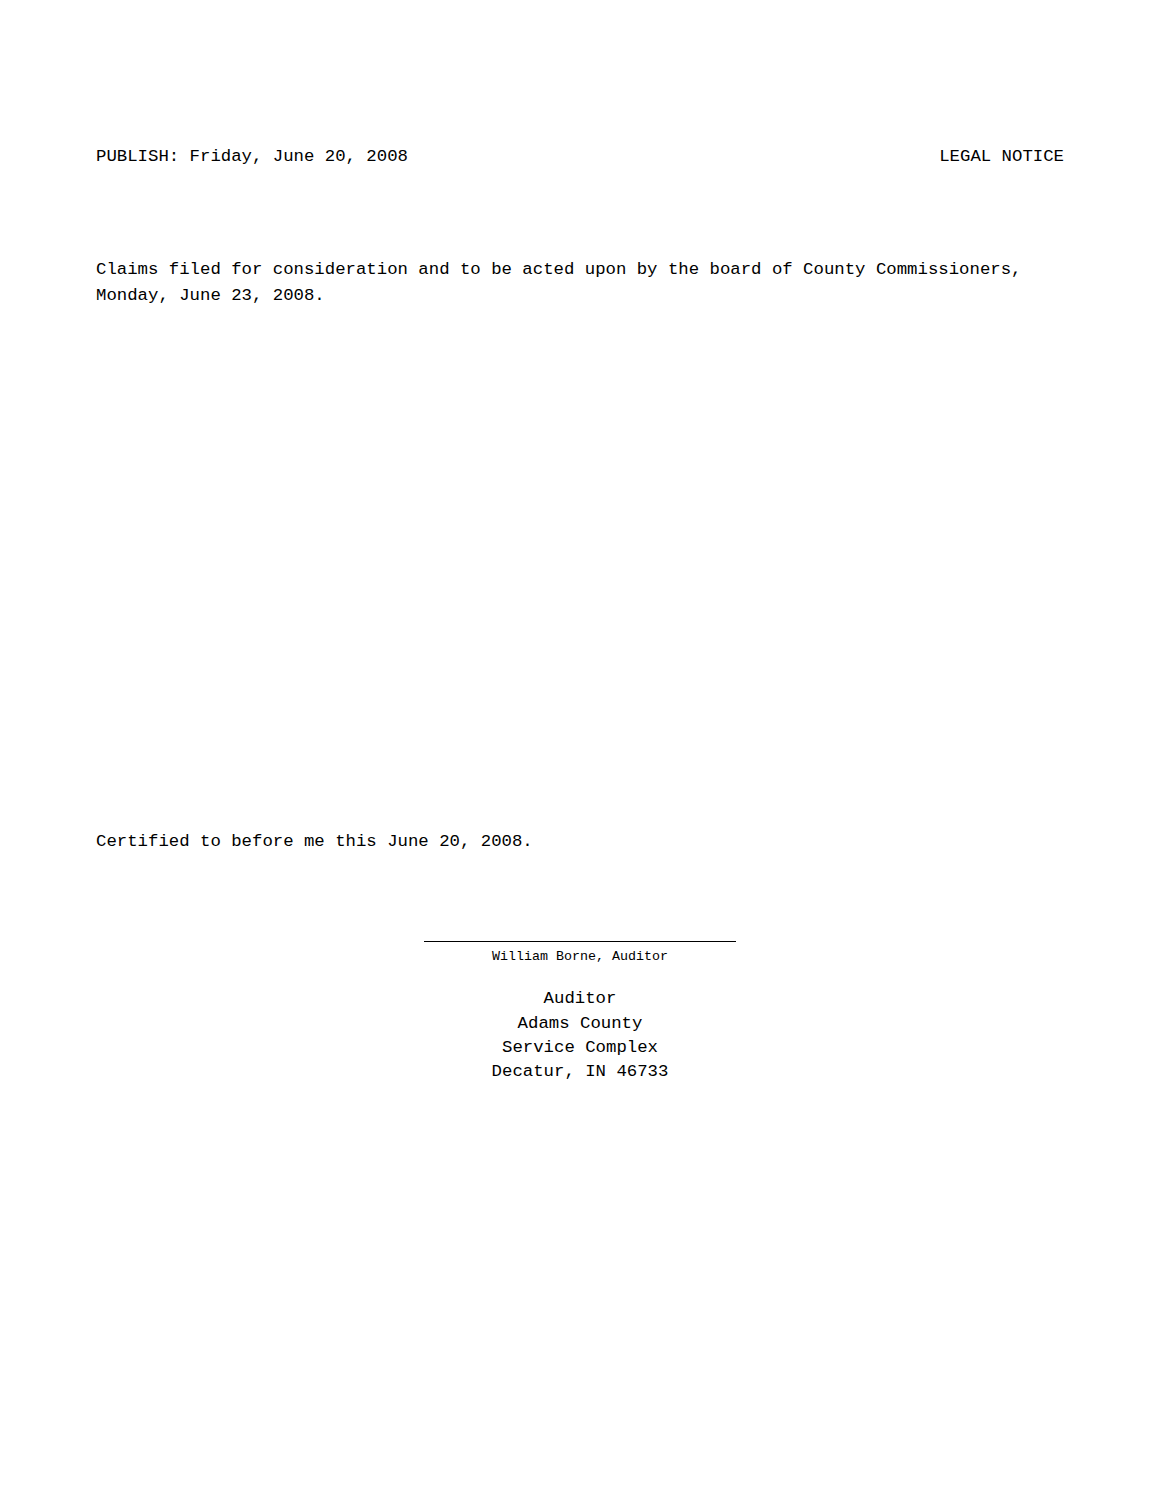PUBLISH: Friday, June 20, 2008 LEGAL NOTICE
Claims filed for consideration and to be acted upon by the board of County Commissioners, Monday, June 23, 2008.
Certified to before me this June 20, 2008.
William Borne, Auditor
Auditor
Adams County
Service Complex
Decatur, IN 46733